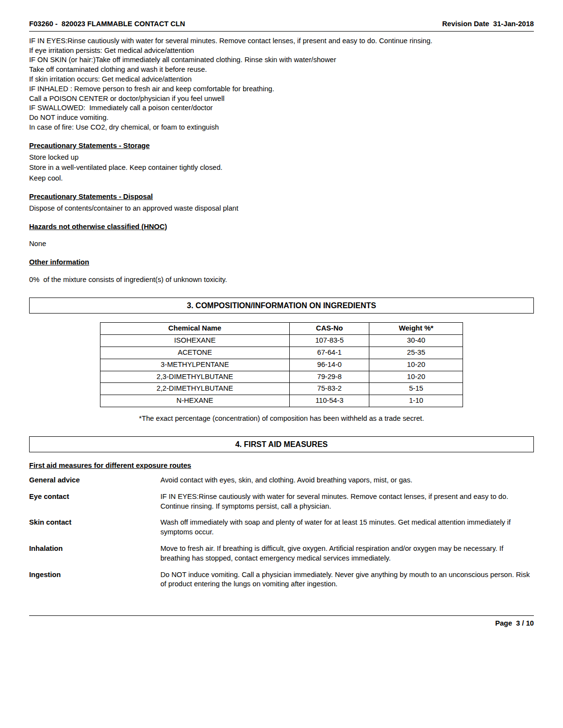F03260 - 820023 FLAMMABLE CONTACT CLN Revision Date 31-Jan-2018
IF IN EYES:Rinse cautiously with water for several minutes. Remove contact lenses, if present and easy to do. Continue rinsing.
If eye irritation persists: Get medical advice/attention
IF ON SKIN (or hair:)Take off immediately all contaminated clothing. Rinse skin with water/shower
Take off contaminated clothing and wash it before reuse.
If skin irritation occurs: Get medical advice/attention
IF INHALED : Remove person to fresh air and keep comfortable for breathing.
Call a POISON CENTER or doctor/physician if you feel unwell
IF SWALLOWED: Immediately call a poison center/doctor
Do NOT induce vomiting.
In case of fire: Use CO2, dry chemical, or foam to extinguish
Precautionary Statements - Storage
Store locked up
Store in a well-ventilated place. Keep container tightly closed.
Keep cool.
Precautionary Statements - Disposal
Dispose of contents/container to an approved waste disposal plant
Hazards not otherwise classified (HNOC)
None
Other information
0% of the mixture consists of ingredient(s) of unknown toxicity.
3. COMPOSITION/INFORMATION ON INGREDIENTS
| Chemical Name | CAS-No | Weight %* |
| --- | --- | --- |
| ISOHEXANE | 107-83-5 | 30-40 |
| ACETONE | 67-64-1 | 25-35 |
| 3-METHYLPENTANE | 96-14-0 | 10-20 |
| 2,3-DIMETHYLBUTANE | 79-29-8 | 10-20 |
| 2,2-DIMETHYLBUTANE | 75-83-2 | 5-15 |
| N-HEXANE | 110-54-3 | 1-10 |
*The exact percentage (concentration) of composition has been withheld as a trade secret.
4. FIRST AID MEASURES
First aid measures for different exposure routes
| General advice | Avoid contact with eyes, skin, and clothing. Avoid breathing vapors, mist, or gas. |
| Eye contact | IF IN EYES:Rinse cautiously with water for several minutes. Remove contact lenses, if present and easy to do. Continue rinsing. If symptoms persist, call a physician. |
| Skin contact | Wash off immediately with soap and plenty of water for at least 15 minutes. Get medical attention immediately if symptoms occur. |
| Inhalation | Move to fresh air. If breathing is difficult, give oxygen. Artificial respiration and/or oxygen may be necessary. If breathing has stopped, contact emergency medical services immediately. |
| Ingestion | Do NOT induce vomiting. Call a physician immediately. Never give anything by mouth to an unconscious person. Risk of product entering the lungs on vomiting after ingestion. |
Page 3 / 10